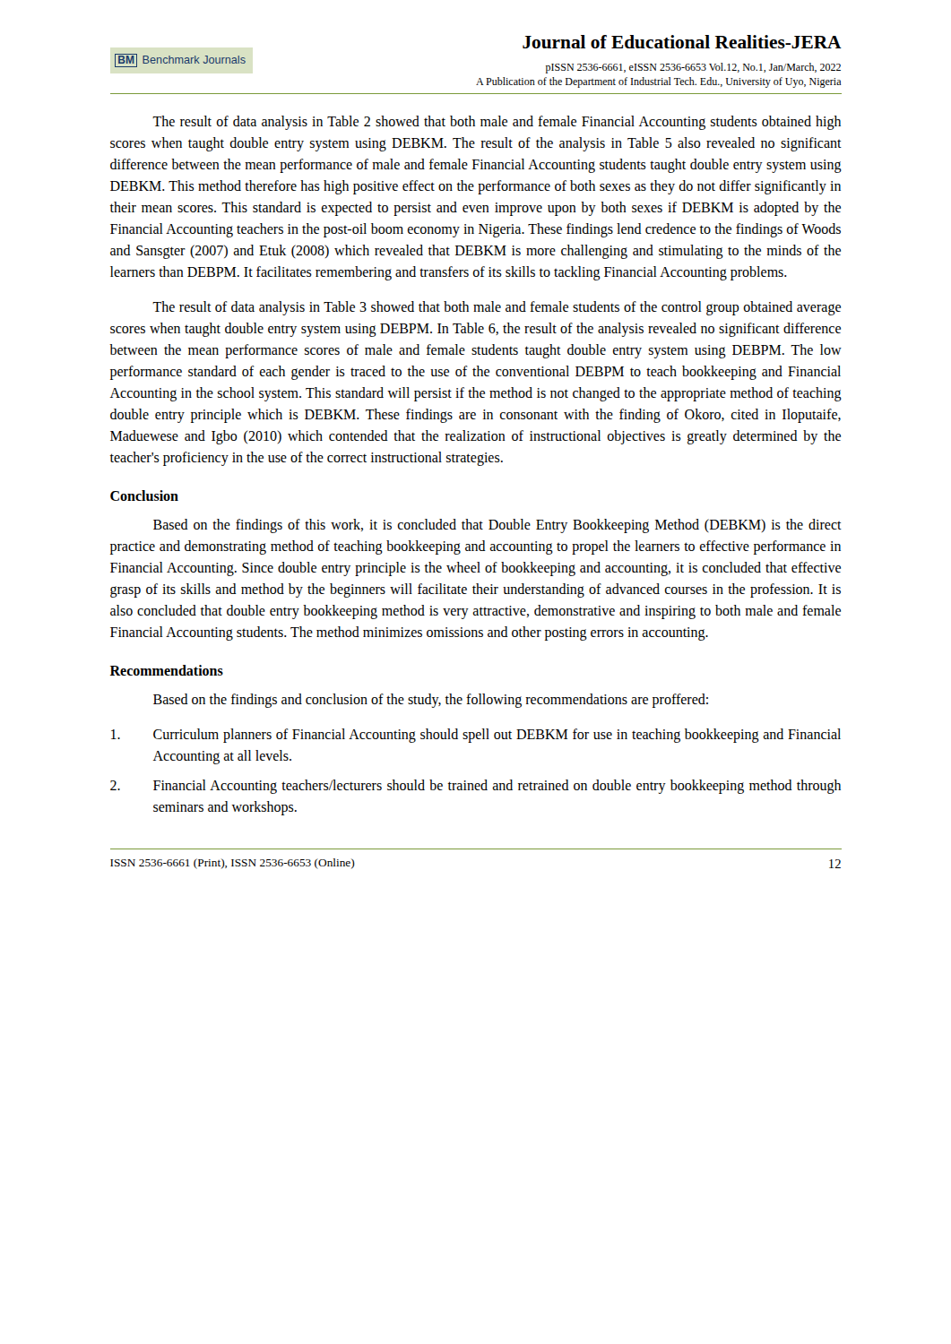BM Benchmark Journals
Journal of Educational Realities-JERA
pISSN 2536-6661, eISSN 2536-6653 Vol.12, No.1, Jan/March, 2022
A Publication of the Department of Industrial Tech. Edu., University of Uyo, Nigeria
The result of data analysis in Table 2 showed that both male and female Financial Accounting students obtained high scores when taught double entry system using DEBKM. The result of the analysis in Table 5 also revealed no significant difference between the mean performance of male and female Financial Accounting students taught double entry system using DEBKM. This method therefore has high positive effect on the performance of both sexes as they do not differ significantly in their mean scores. This standard is expected to persist and even improve upon by both sexes if DEBKM is adopted by the Financial Accounting teachers in the post-oil boom economy in Nigeria. These findings lend credence to the findings of Woods and Sansgter (2007) and Etuk (2008) which revealed that DEBKM is more challenging and stimulating to the minds of the learners than DEBPM. It facilitates remembering and transfers of its skills to tackling Financial Accounting problems.
The result of data analysis in Table 3 showed that both male and female students of the control group obtained average scores when taught double entry system using DEBPM. In Table 6, the result of the analysis revealed no significant difference between the mean performance scores of male and female students taught double entry system using DEBPM. The low performance standard of each gender is traced to the use of the conventional DEBPM to teach bookkeeping and Financial Accounting in the school system. This standard will persist if the method is not changed to the appropriate method of teaching double entry principle which is DEBKM. These findings are in consonant with the finding of Okoro, cited in Iloputaife, Maduewese and Igbo (2010) which contended that the realization of instructional objectives is greatly determined by the teacher's proficiency in the use of the correct instructional strategies.
Conclusion
Based on the findings of this work, it is concluded that Double Entry Bookkeeping Method (DEBKM) is the direct practice and demonstrating method of teaching bookkeeping and accounting to propel the learners to effective performance in Financial Accounting. Since double entry principle is the wheel of bookkeeping and accounting, it is concluded that effective grasp of its skills and method by the beginners will facilitate their understanding of advanced courses in the profession. It is also concluded that double entry bookkeeping method is very attractive, demonstrative and inspiring to both male and female Financial Accounting students. The method minimizes omissions and other posting errors in accounting.
Recommendations
Based on the findings and conclusion of the study, the following recommendations are proffered:
1. Curriculum planners of Financial Accounting should spell out DEBKM for use in teaching bookkeeping and Financial Accounting at all levels.
2. Financial Accounting teachers/lecturers should be trained and retrained on double entry bookkeeping method through seminars and workshops.
ISSN 2536-6661 (Print), ISSN 2536-6653 (Online) 12